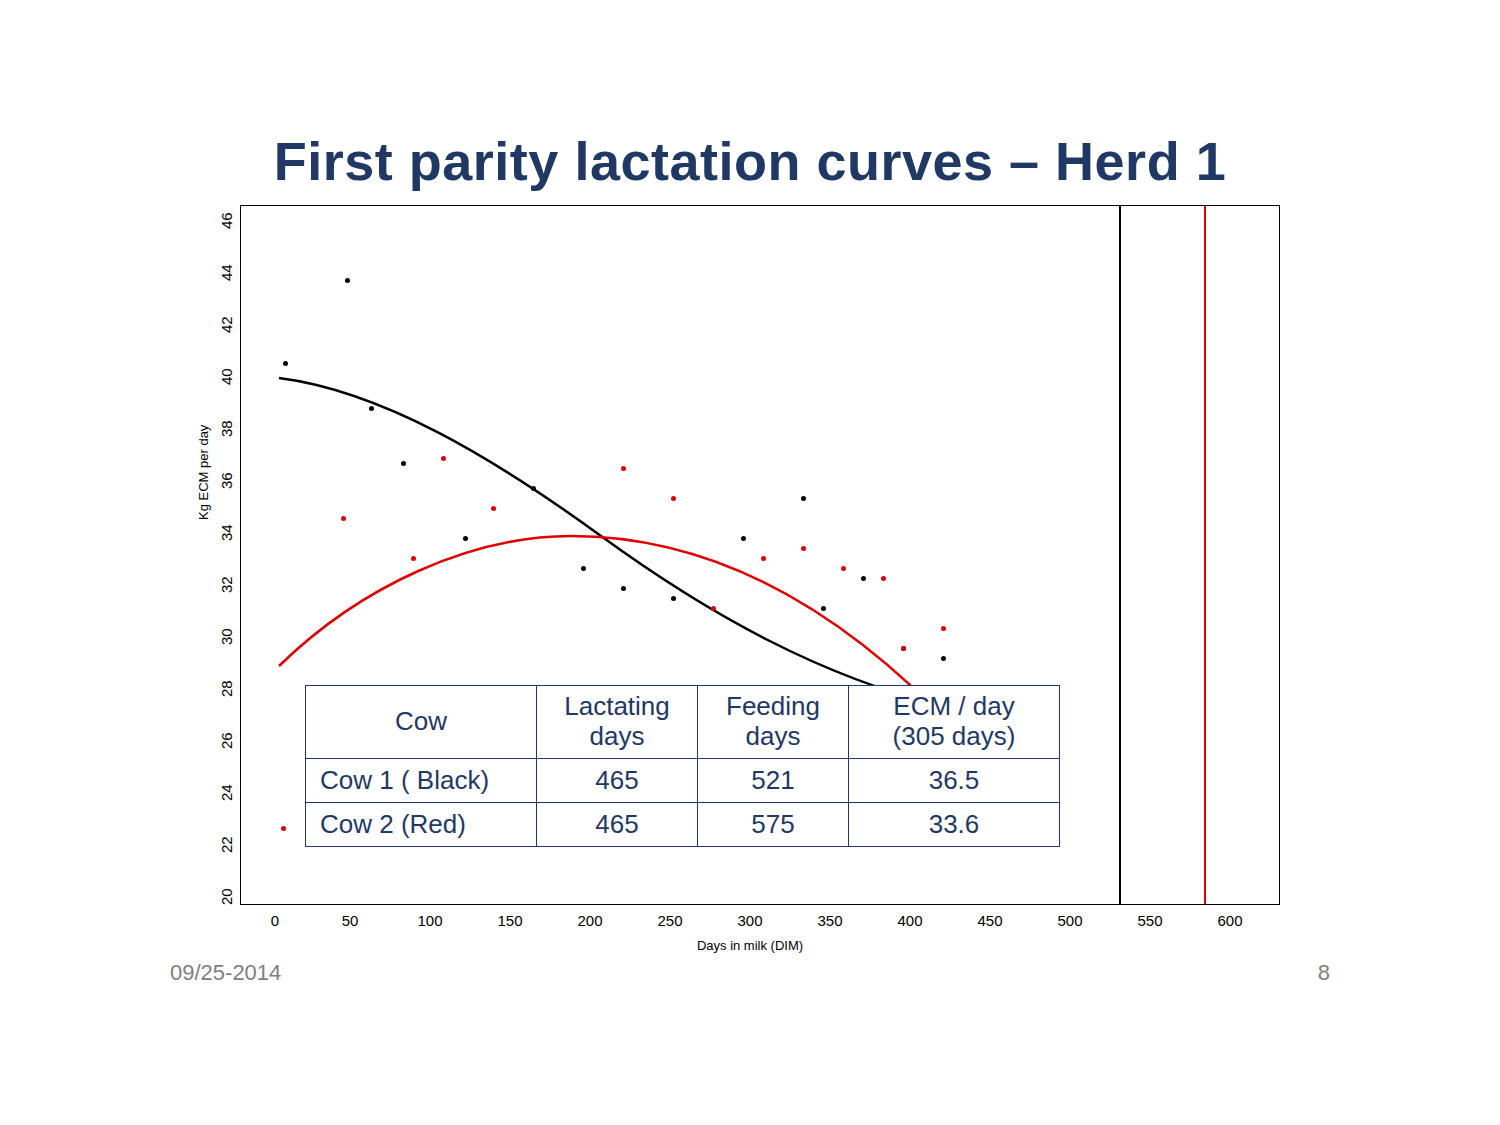First parity lactation curves – Herd 1
Kg ECM per day
20
22
24
26
28
30
32
34
36
38
40
42
44
46
| Cow | Lactating days | Feeding days | ECM / day (305 days) |
| --- | --- | --- | --- |
| Cow 1 ( Black) | 465 | 521 | 36.5 |
| Cow 2 (Red) | 465 | 575 | 33.6 |
0
50
100
150
200
250
300
350
400
450
500
550
600
Days in milk (DIM)
09/25-2014
8